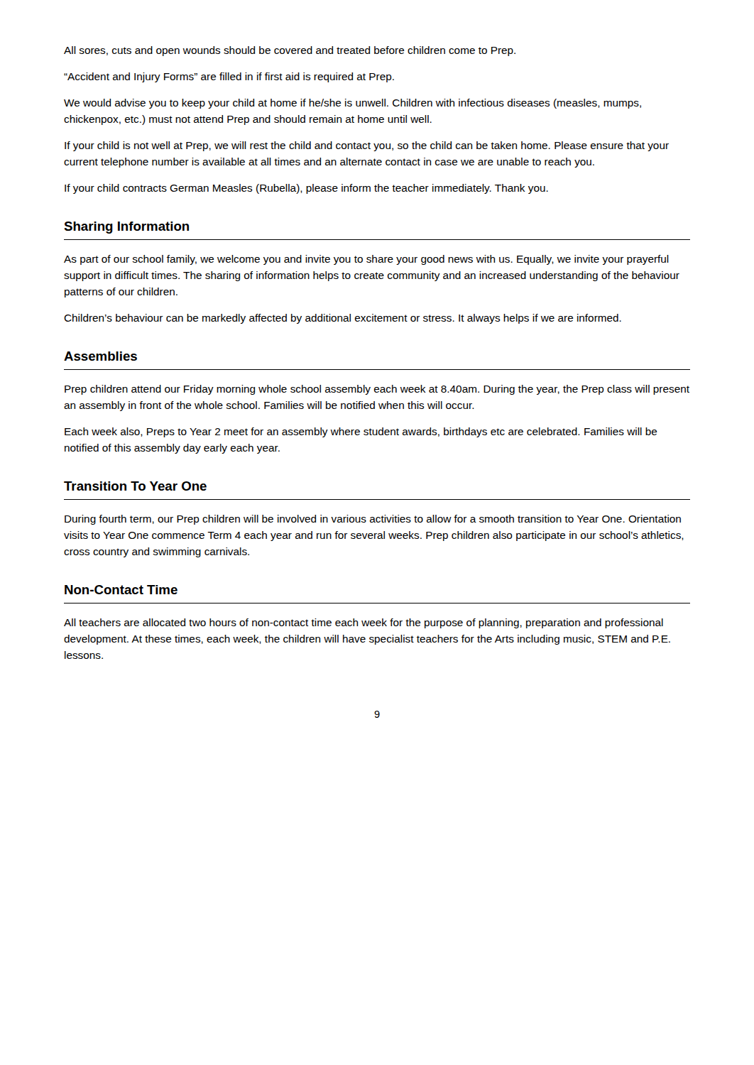All sores, cuts and open wounds should be covered and treated before children come to Prep.
“Accident and Injury Forms” are filled in if first aid is required at Prep.
We would advise you to keep your child at home if he/she is unwell. Children with infectious diseases (measles, mumps, chickenpox, etc.) must not attend Prep and should remain at home until well.
If your child is not well at Prep, we will rest the child and contact you, so the child can be taken home. Please ensure that your current telephone number is available at all times and an alternate contact in case we are unable to reach you.
If your child contracts German Measles (Rubella), please inform the teacher immediately. Thank you.
Sharing Information
As part of our school family, we welcome you and invite you to share your good news with us. Equally, we invite your prayerful support in difficult times. The sharing of information helps to create community and an increased understanding of the behaviour patterns of our children.
Children’s behaviour can be markedly affected by additional excitement or stress. It always helps if we are informed.
Assemblies
Prep children attend our Friday morning whole school assembly each week at 8.40am. During the year, the Prep class will present an assembly in front of the whole school. Families will be notified when this will occur.
Each week also, Preps to Year 2 meet for an assembly where student awards, birthdays etc are celebrated. Families will be notified of this assembly day early each year.
Transition To Year One
During fourth term, our Prep children will be involved in various activities to allow for a smooth transition to Year One. Orientation visits to Year One commence Term 4 each year and run for several weeks. Prep children also participate in our school’s athletics, cross country and swimming carnivals.
Non-Contact Time
All teachers are allocated two hours of non-contact time each week for the purpose of planning, preparation and professional development. At these times, each week, the children will have specialist teachers for the Arts including music, STEM and P.E. lessons.
9